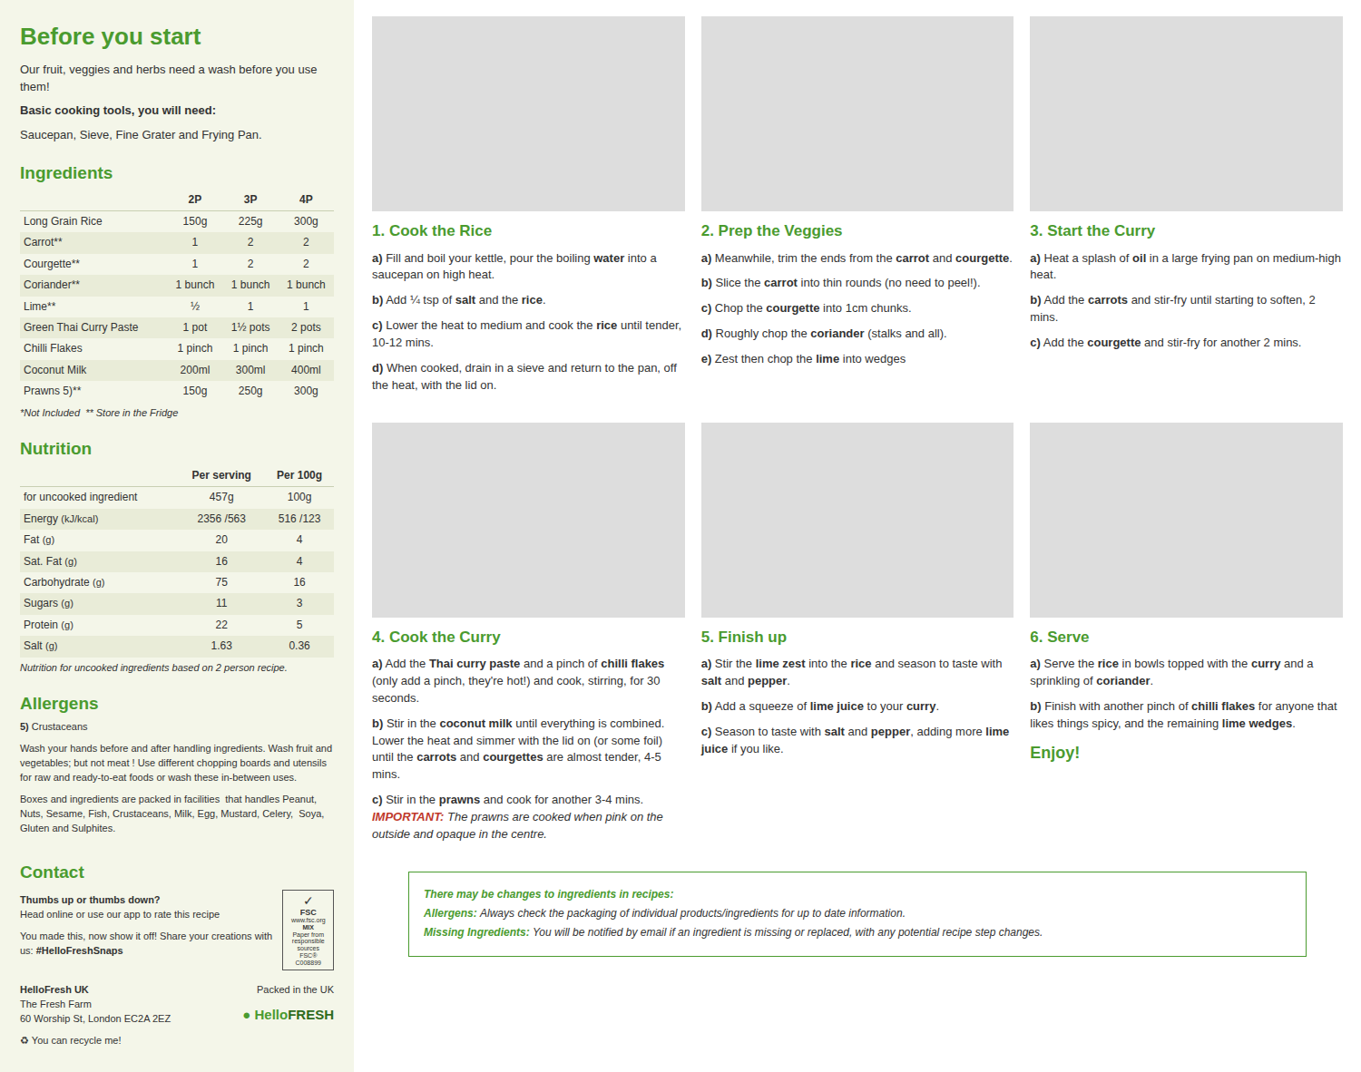Before you start
Our fruit, veggies and herbs need a wash before you use them!
Basic cooking tools, you will need:
Saucepan, Sieve, Fine Grater and Frying Pan.
Ingredients
| | 2P | 3P | 4P |
| --- | --- | --- | --- |
| Long Grain Rice | 150g | 225g | 300g |
| Carrot** | 1 | 2 | 2 |
| Courgette** | 1 | 2 | 2 |
| Coriander** | 1 bunch | 1 bunch | 1 bunch |
| Lime** | ½ | 1 | 1 |
| Green Thai Curry Paste | 1 pot | 1½ pots | 2 pots |
| Chilli Flakes | 1 pinch | 1 pinch | 1 pinch |
| Coconut Milk | 200ml | 300ml | 400ml |
| Prawns 5)** | 150g | 250g | 300g |
*Not Included ** Store in the Fridge
Nutrition
| | Per serving | Per 100g |
| --- | --- | --- |
| for uncooked ingredient | 457g | 100g |
| Energy (kJ/kcal) | 2356 /563 | 516 /123 |
| Fat (g) | 20 | 4 |
| Sat. Fat (g) | 16 | 4 |
| Carbohydrate (g) | 75 | 16 |
| Sugars (g) | 11 | 3 |
| Protein (g) | 22 | 5 |
| Salt (g) | 1.63 | 0.36 |
Nutrition for uncooked ingredients based on 2 person recipe.
Allergens
5) Crustaceans
Wash your hands before and after handling ingredients. Wash fruit and vegetables; but not meat ! Use different chopping boards and utensils for raw and ready-to-eat foods or wash these in-between uses.
Boxes and ingredients are packed in facilities that handles Peanut, Nuts, Sesame, Fish, Crustaceans, Milk, Egg, Mustard, Celery, Soya, Gluten and Sulphites.
Contact
Thumbs up or thumbs down?
Head online or use our app to rate this recipe
You made this, now show it off! Share your creations with us: #HelloFreshSnaps
✓
FSC
www.fsc.org
MIX
Paper from responsible sources
FSC® C008899
HelloFresh UK
The Fresh Farm
60 Worship St, London EC2A 2EZ
♻ You can recycle me!
Packed in the UK
● HelloFRESH
1. Cook the Rice
a) Fill and boil your kettle, pour the boiling water into a saucepan on high heat.
b) Add ¼ tsp of salt and the rice.
c) Lower the heat to medium and cook the rice until tender, 10-12 mins.
d) When cooked, drain in a sieve and return to the pan, off the heat, with the lid on.
2. Prep the Veggies
a) Meanwhile, trim the ends from the carrot and courgette.
b) Slice the carrot into thin rounds (no need to peel!).
c) Chop the courgette into 1cm chunks.
d) Roughly chop the coriander (stalks and all).
e) Zest then chop the lime into wedges
3. Start the Curry
a) Heat a splash of oil in a large frying pan on medium-high heat.
b) Add the carrots and stir-fry until starting to soften, 2 mins.
c) Add the courgette and stir-fry for another 2 mins.
4. Cook the Curry
a) Add the Thai curry paste and a pinch of chilli flakes (only add a pinch, they're hot!) and cook, stirring, for 30 seconds.
b) Stir in the coconut milk until everything is combined. Lower the heat and simmer with the lid on (or some foil) until the carrots and courgettes are almost tender, 4-5 mins.
c) Stir in the prawns and cook for another 3-4 mins. IMPORTANT: The prawns are cooked when pink on the outside and opaque in the centre.
5. Finish up
a) Stir the lime zest into the rice and season to taste with salt and pepper.
b) Add a squeeze of lime juice to your curry.
c) Season to taste with salt and pepper, adding more lime juice if you like.
6. Serve
a) Serve the rice in bowls topped with the curry and a sprinkling of coriander.
b) Finish with another pinch of chilli flakes for anyone that likes things spicy, and the remaining lime wedges.
Enjoy!
There may be changes to ingredients in recipes:
Allergens: Always check the packaging of individual products/ingredients for up to date information.
Missing Ingredients: You will be notified by email if an ingredient is missing or replaced, with any potential recipe step changes.